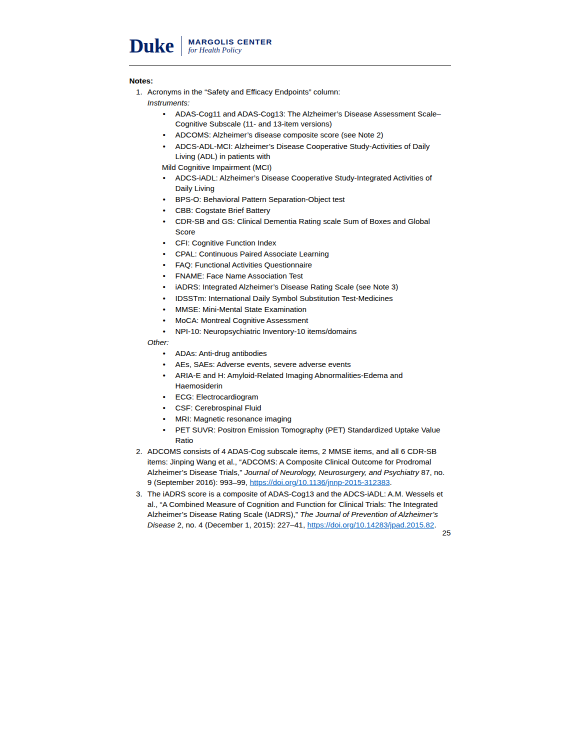Duke MARGOLIS CENTER
for Health Policy
Notes:
Acronyms in the “Safety and Efficacy Endpoints” column:
Instruments:
ADAS-Cog11 and ADAS-Cog13: The Alzheimer’s Disease Assessment Scale–Cognitive Subscale (11- and 13-item versions)
ADCOMS: Alzheimer’s disease composite score (see Note 2)
ADCS-ADL-MCI: Alzheimer’s Disease Cooperative Study-Activities of Daily Living (ADL) in patients with
Mild Cognitive Impairment (MCI)
ADCS-iADL: Alzheimer’s Disease Cooperative Study-Integrated Activities of Daily Living
BPS-O: Behavioral Pattern Separation-Object test
CBB: Cogstate Brief Battery
CDR-SB and GS: Clinical Dementia Rating scale Sum of Boxes and Global Score
CFI: Cognitive Function Index
CPAL: Continuous Paired Associate Learning
FAQ: Functional Activities Questionnaire
FNAME: Face Name Association Test
iADRS: Integrated Alzheimer’s Disease Rating Scale (see Note 3)
IDSSTm: International Daily Symbol Substitution Test-Medicines
MMSE: Mini-Mental State Examination
MoCA: Montreal Cognitive Assessment
NPI-10: Neuropsychiatric Inventory-10 items/domains
Other:
ADAs: Anti-drug antibodies
AEs, SAEs: Adverse events, severe adverse events
ARIA-E and H: Amyloid-Related Imaging Abnormalities-Edema and Haemosiderin
ECG: Electrocardiogram
CSF: Cerebrospinal Fluid
MRI: Magnetic resonance imaging
PET SUVR: Positron Emission Tomography (PET) Standardized Uptake Value Ratio
ADCOMS consists of 4 ADAS-Cog subscale items, 2 MMSE items, and all 6 CDR-SB items: Jinping Wang et al., “ADCOMS: A Composite Clinical Outcome for Prodromal Alzheimer’s Disease Trials,” Journal of Neurology, Neurosurgery, and Psychiatry 87, no. 9 (September 2016): 993–99, https://doi.org/10.1136/jnnp-2015-312383.
The iADRS score is a composite of ADAS-Cog13 and the ADCS-iADL: A.M. Wessels et al., “A Combined Measure of Cognition and Function for Clinical Trials: The Integrated Alzheimer’s Disease Rating Scale (IADRS),” The Journal of Prevention of Alzheimer’s Disease 2, no. 4 (December 1, 2015): 227–41, https://doi.org/10.14283/jpad.2015.82.
25